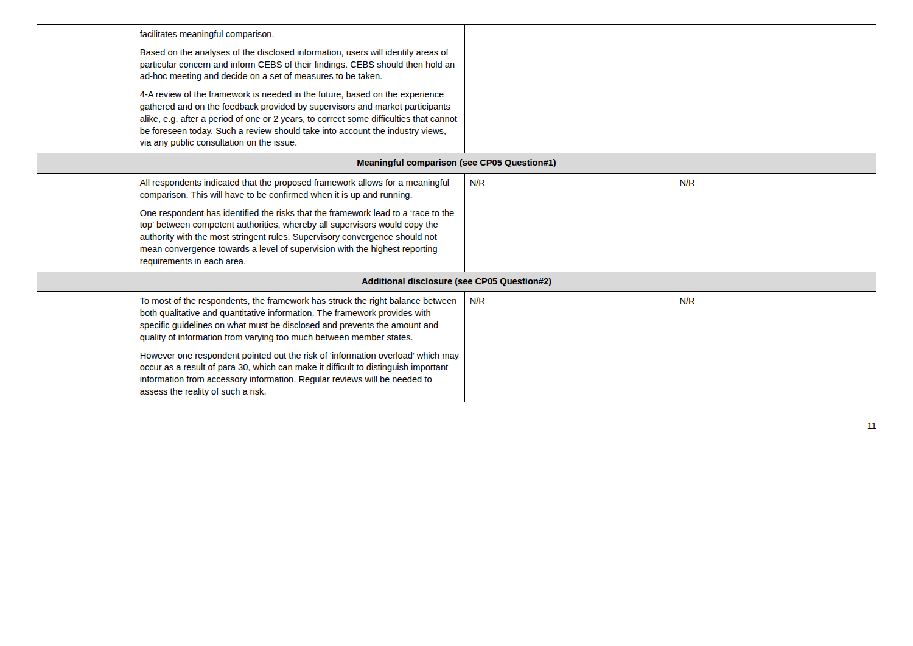| | facilitates meaningful comparison. Based on the analyses of the disclosed information, users will identify areas of particular concern and inform CEBS of their findings. CEBS should then hold an ad-hoc meeting and decide on a set of measures to be taken. 4-A review of the framework is needed in the future, based on the experience gathered and on the feedback provided by supervisors and market participants alike, e.g. after a period of one or 2 years, to correct some difficulties that cannot be foreseen today. Such a review should take into account the industry views, via any public consultation on the issue. | | |
| Meaningful comparison (see CP05 Question#1) |
| | All respondents indicated that the proposed framework allows for a meaningful comparison. This will have to be confirmed when it is up and running. One respondent has identified the risks that the framework lead to a ‘race to the top’ between competent authorities, whereby all supervisors would copy the authority with the most stringent rules. Supervisory convergence should not mean convergence towards a level of supervision with the highest reporting requirements in each area. | N/R | N/R |
| Additional disclosure (see CP05 Question#2) |
| | To most of the respondents, the framework has struck the right balance between both qualitative and quantitative information. The framework provides with specific guidelines on what must be disclosed and prevents the amount and quality of information from varying too much between member states. However one respondent pointed out the risk of ‘information overload’ which may occur as a result of para 30, which can make it difficult to distinguish important information from accessory information. Regular reviews will be needed to assess the reality of such a risk. | N/R | N/R |
11